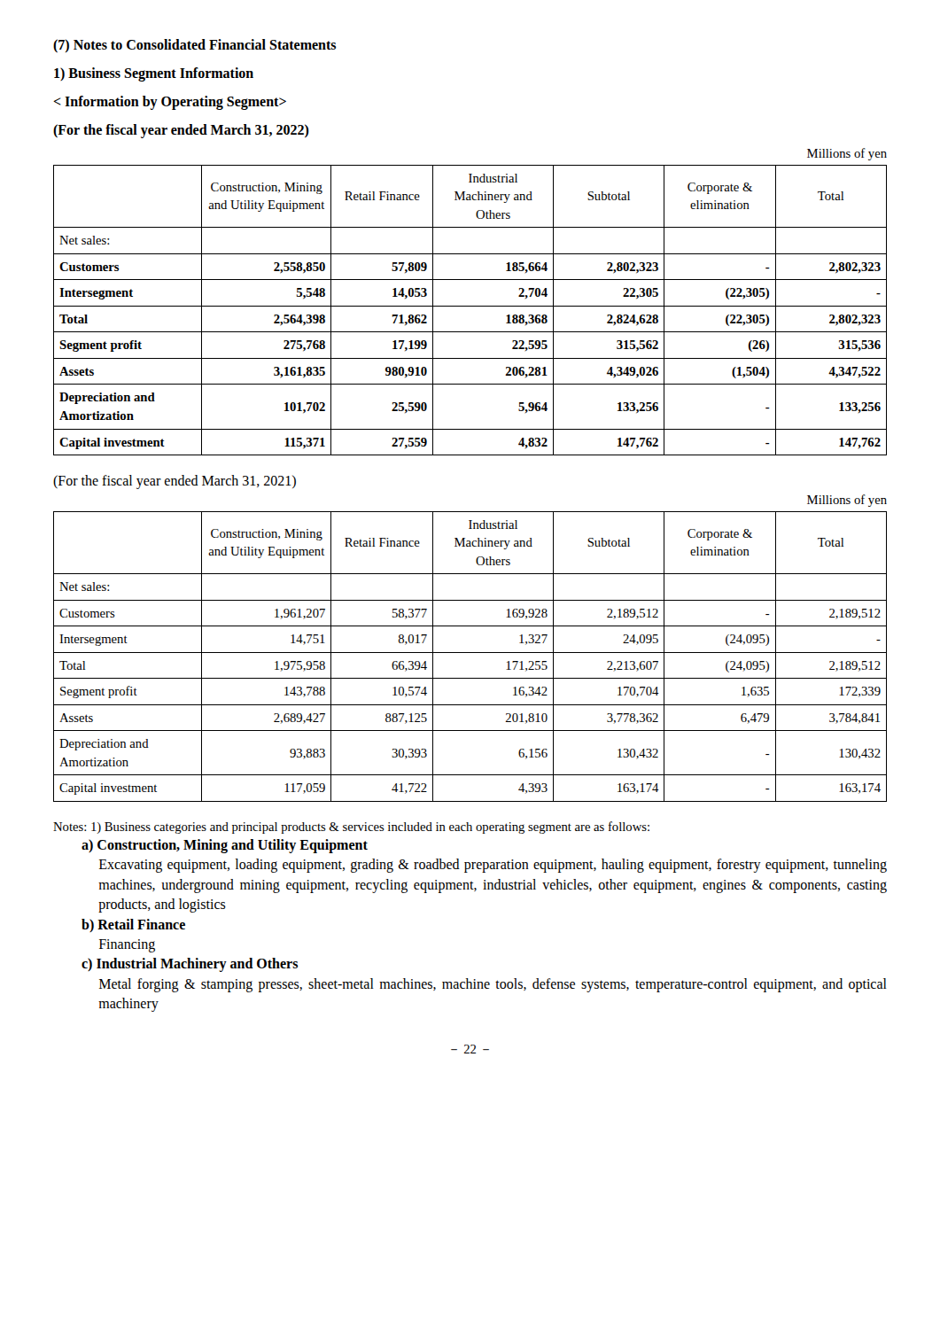(7) Notes to Consolidated Financial Statements
1) Business Segment Information
< Information by Operating Segment>
(For the fiscal year ended March 31, 2022)
Millions of yen
| | Construction, Mining and Utility Equipment | Retail Finance | Industrial Machinery and Others | Subtotal | Corporate & elimination | Total |
| --- | --- | --- | --- | --- | --- | --- |
| Net sales: | | | | | | |
| Customers | 2,558,850 | 57,809 | 185,664 | 2,802,323 | - | 2,802,323 |
| Intersegment | 5,548 | 14,053 | 2,704 | 22,305 | (22,305) | - |
| Total | 2,564,398 | 71,862 | 188,368 | 2,824,628 | (22,305) | 2,802,323 |
| Segment profit | 275,768 | 17,199 | 22,595 | 315,562 | (26) | 315,536 |
| Assets | 3,161,835 | 980,910 | 206,281 | 4,349,026 | (1,504) | 4,347,522 |
| Depreciation and Amortization | 101,702 | 25,590 | 5,964 | 133,256 | - | 133,256 |
| Capital investment | 115,371 | 27,559 | 4,832 | 147,762 | - | 147,762 |
(For the fiscal year ended March 31, 2021)
Millions of yen
| | Construction, Mining and Utility Equipment | Retail Finance | Industrial Machinery and Others | Subtotal | Corporate & elimination | Total |
| --- | --- | --- | --- | --- | --- | --- |
| Net sales: | | | | | | |
| Customers | 1,961,207 | 58,377 | 169,928 | 2,189,512 | - | 2,189,512 |
| Intersegment | 14,751 | 8,017 | 1,327 | 24,095 | (24,095) | - |
| Total | 1,975,958 | 66,394 | 171,255 | 2,213,607 | (24,095) | 2,189,512 |
| Segment profit | 143,788 | 10,574 | 16,342 | 170,704 | 1,635 | 172,339 |
| Assets | 2,689,427 | 887,125 | 201,810 | 3,778,362 | 6,479 | 3,784,841 |
| Depreciation and Amortization | 93,883 | 30,393 | 6,156 | 130,432 | - | 130,432 |
| Capital investment | 117,059 | 41,722 | 4,393 | 163,174 | - | 163,174 |
Notes: 1) Business categories and principal products & services included in each operating segment are as follows:
a) Construction, Mining and Utility Equipment
Excavating equipment, loading equipment, grading & roadbed preparation equipment, hauling equipment, forestry equipment, tunneling machines, underground mining equipment, recycling equipment, industrial vehicles, other equipment, engines & components, casting products, and logistics
b) Retail Finance
Financing
c) Industrial Machinery and Others
Metal forging & stamping presses, sheet-metal machines, machine tools, defense systems, temperature-control equipment, and optical machinery
－ 22 －